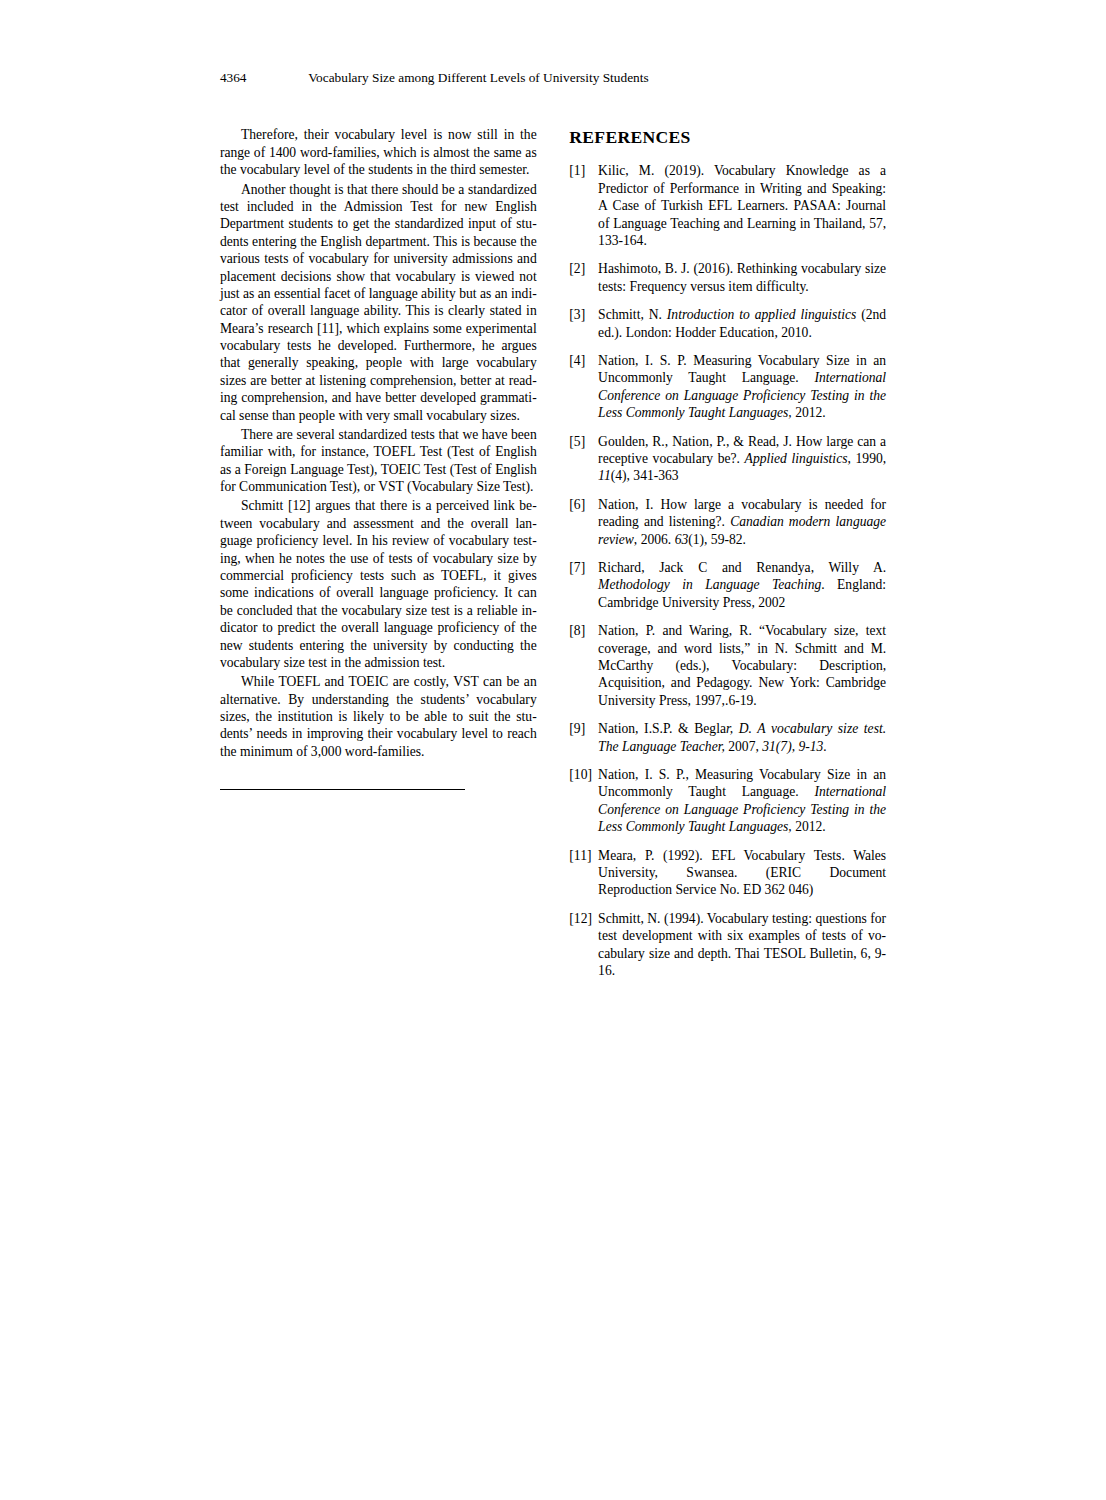4364
Vocabulary Size among Different Levels of University Students
Therefore, their vocabulary level is now still in the range of 1400 word-families, which is almost the same as the vocabulary level of the students in the third semester.
Another thought is that there should be a standardized test included in the Admission Test for new English Department students to get the standardized input of students entering the English department. This is because the various tests of vocabulary for university admissions and placement decisions show that vocabulary is viewed not just as an essential facet of language ability but as an indicator of overall language ability. This is clearly stated in Meara’s research [11], which explains some experimental vocabulary tests he developed. Furthermore, he argues that generally speaking, people with large vocabulary sizes are better at listening comprehension, better at reading comprehension, and have better developed grammatical sense than people with very small vocabulary sizes.
There are several standardized tests that we have been familiar with, for instance, TOEFL Test (Test of English as a Foreign Language Test), TOEIC Test (Test of English for Communication Test), or VST (Vocabulary Size Test).
Schmitt [12] argues that there is a perceived link between vocabulary and assessment and the overall language proficiency level. In his review of vocabulary testing, when he notes the use of tests of vocabulary size by commercial proficiency tests such as TOEFL, it gives some indications of overall language proficiency. It can be concluded that the vocabulary size test is a reliable indicator to predict the overall language proficiency of the new students entering the university by conducting the vocabulary size test in the admission test.
While TOEFL and TOEIC are costly, VST can be an alternative. By understanding the students’ vocabulary sizes, the institution is likely to be able to suit the students’ needs in improving their vocabulary level to reach the minimum of 3,000 word-families.
REFERENCES
[1] Kilic, M. (2019). Vocabulary Knowledge as a Predictor of Performance in Writing and Speaking: A Case of Turkish EFL Learners. PASAA: Journal of Language Teaching and Learning in Thailand, 57, 133-164.
[2] Hashimoto, B. J. (2016). Rethinking vocabulary size tests: Frequency versus item difficulty.
[3] Schmitt, N. Introduction to applied linguistics (2nd ed.). London: Hodder Education, 2010.
[4] Nation, I. S. P. Measuring Vocabulary Size in an Uncommonly Taught Language. International Conference on Language Proficiency Testing in the Less Commonly Taught Languages, 2012.
[5] Goulden, R., Nation, P., & Read, J. How large can a receptive vocabulary be?. Applied linguistics, 1990, 11(4), 341-363
[6] Nation, I. How large a vocabulary is needed for reading and listening?. Canadian modern language review, 2006. 63(1), 59-82.
[7] Richard, Jack C and Renandya, Willy A. Methodology in Language Teaching. England: Cambridge University Press, 2002
[8] Nation, P. and Waring, R. “Vocabulary size, text coverage, and word lists,” in N. Schmitt and M. McCarthy (eds.), Vocabulary: Description, Acquisition, and Pedagogy. New York: Cambridge University Press, 1997,.6-19.
[9] Nation, I.S.P. & Beglar, D. A vocabulary size test. The Language Teacher, 2007, 31(7), 9-13.
[10] Nation, I. S. P., Measuring Vocabulary Size in an Uncommonly Taught Language. International Conference on Language Proficiency Testing in the Less Commonly Taught Languages, 2012.
[11] Meara, P. (1992). EFL Vocabulary Tests. Wales University, Swansea. (ERIC Document Reproduction Service No. ED 362 046)
[12] Schmitt, N. (1994). Vocabulary testing: questions for test development with six examples of tests of vocabulary size and depth. Thai TESOL Bulletin, 6, 9-16.